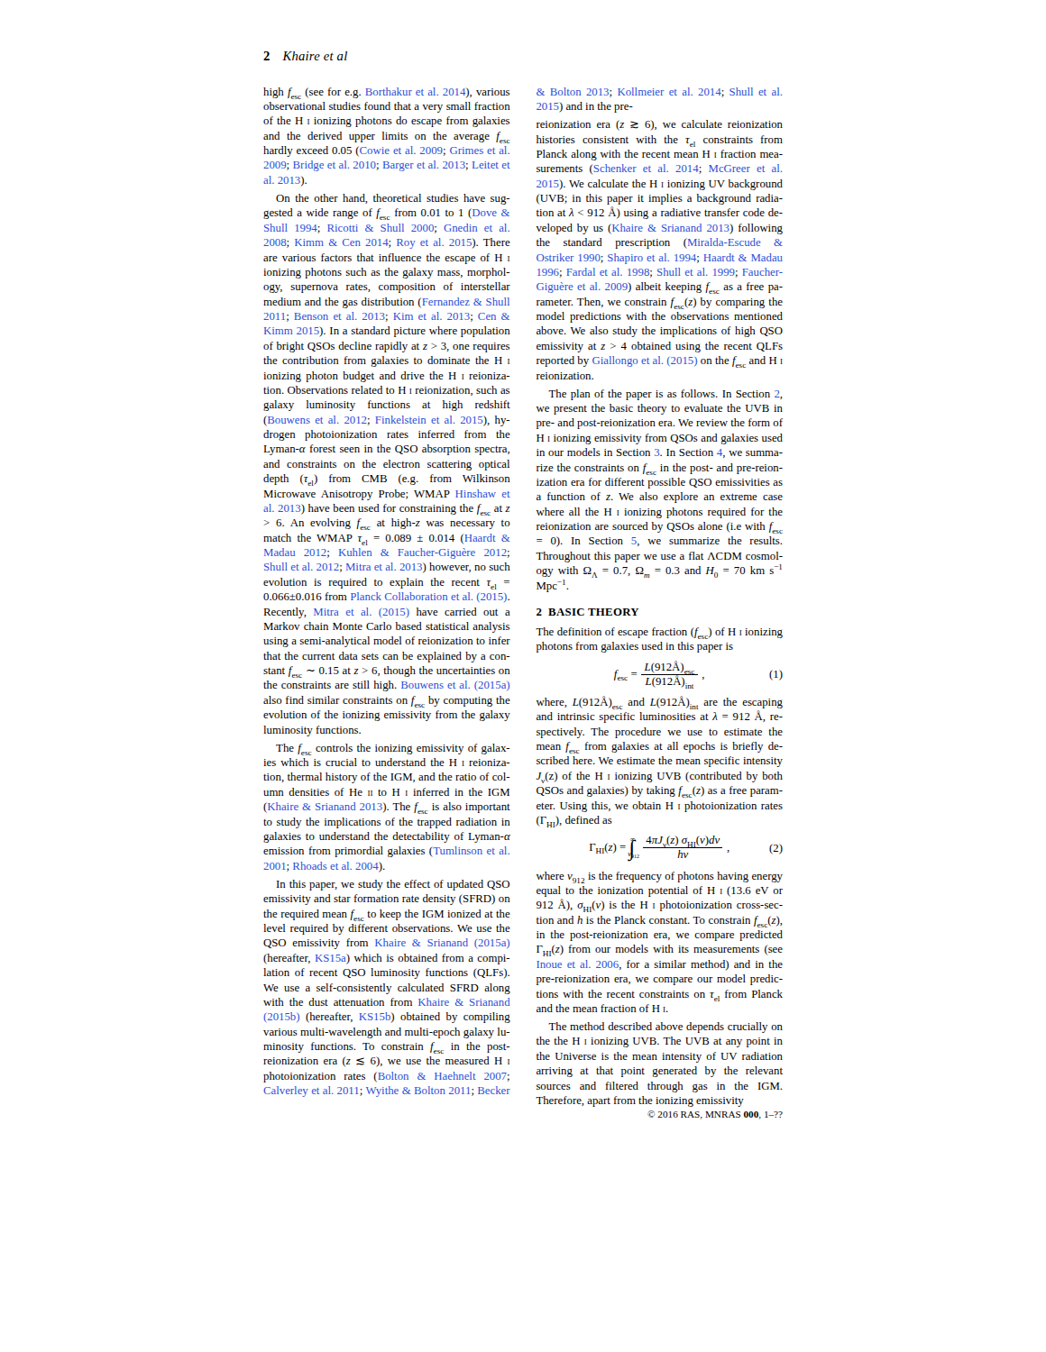2 Khaire et al
high fesc (see for e.g. Borthakur et al. 2014), various observational studies found that a very small fraction of the H i ionizing photons do escape from galaxies and the derived upper limits on the average fesc hardly exceed 0.05 (Cowie et al. 2009; Grimes et al. 2009; Bridge et al. 2010; Barger et al. 2013; Leitet et al. 2013).
On the other hand, theoretical studies have suggested a wide range of fesc from 0.01 to 1 (Dove & Shull 1994; Ricotti & Shull 2000; Gnedin et al. 2008; Kimm & Cen 2014; Roy et al. 2015). There are various factors that influence the escape of H i ionizing photons such as the galaxy mass, morphology, supernova rates, composition of interstellar medium and the gas distribution (Fernandez & Shull 2011; Benson et al. 2013; Kim et al. 2013; Cen & Kimm 2015). In a standard picture where population of bright QSOs decline rapidly at z > 3, one requires the contribution from galaxies to dominate the H i ionizing photon budget and drive the H i reionization. Observations related to H i reionization, such as galaxy luminosity functions at high redshift (Bouwens et al. 2012; Finkelstein et al. 2015), hydrogen photoionization rates inferred from the Lyman-α forest seen in the QSO absorption spectra, and constraints on the electron scattering optical depth (τel) from CMB (e.g. from Wilkinson Microwave Anisotropy Probe; WMAP Hinshaw et al. 2013) have been used for constraining the fesc at z > 6. An evolving fesc at high-z was necessary to match the WMAP τel = 0.089 ± 0.014 (Haardt & Madau 2012; Kuhlen & Faucher-Giguère 2012; Shull et al. 2012; Mitra et al. 2013) however, no such evolution is required to explain the recent τel = 0.066±0.016 from Planck Collaboration et al. (2015). Recently, Mitra et al. (2015) have carried out a Markov chain Monte Carlo based statistical analysis using a semi-analytical model of reionization to infer that the current data sets can be explained by a constant fesc ∼ 0.15 at z > 6, though the uncertainties on the constraints are still high. Bouwens et al. (2015a) also find similar constraints on fesc by computing the evolution of the ionizing emissivity from the galaxy luminosity functions.
The fesc controls the ionizing emissivity of galaxies which is crucial to understand the H i reionization, thermal history of the IGM, and the ratio of column densities of He ii to H i inferred in the IGM (Khaire & Srianand 2013). The fesc is also important to study the implications of the trapped radiation in galaxies to understand the detectability of Lyman-α emission from primordial galaxies (Tumlinson et al. 2001; Rhoads et al. 2004).
In this paper, we study the effect of updated QSO emissivity and star formation rate density (SFRD) on the required mean fesc to keep the IGM ionized at the level required by different observations. We use the QSO emissivity from Khaire & Srianand (2015a) (hereafter, KS15a) which is obtained from a compilation of recent QSO luminosity functions (QLFs). We use a self-consistently calculated SFRD along with the dust attenuation from Khaire & Srianand (2015b) (hereafter, KS15b) obtained by compiling various multi-wavelength and multi-epoch galaxy luminosity functions. To constrain fesc in the post-reionization era (z ≲ 6), we use the measured H i photoionization rates (Bolton & Haehnelt 2007; Calverley et al. 2011; Wyithe & Bolton 2011; Becker & Bolton 2013; Kollmeier et al. 2014; Shull et al. 2015) and in the pre-
reionization era (z ≳ 6), we calculate reionization histories consistent with the τel constraints from Planck along with the recent mean H i fraction measurements (Schenker et al. 2014; McGreer et al. 2015). We calculate the H i ionizing UV background (UVB; in this paper it implies a background radiation at λ < 912 Å) using a radiative transfer code developed by us (Khaire & Srianand 2013) following the standard prescription (Miralda-Escude & Ostriker 1990; Shapiro et al. 1994; Haardt & Madau 1996; Fardal et al. 1998; Shull et al. 1999; Faucher-Giguère et al. 2009) albeit keeping fesc as a free parameter. Then, we constrain fesc(z) by comparing the model predictions with the observations mentioned above. We also study the implications of high QSO emissivity at z > 4 obtained using the recent QLFs reported by Giallongo et al. (2015) on the fesc and H i reionization.
The plan of the paper is as follows. In Section 2, we present the basic theory to evaluate the UVB in pre- and post-reionization era. We review the form of H i ionizing emissivity from QSOs and galaxies used in our models in Section 3. In Section 4, we summarize the constraints on fesc in the post- and pre-reionization era for different possible QSO emissivities as a function of z. We also explore an extreme case where all the H i ionizing photons required for the reionization are sourced by QSOs alone (i.e with fesc = 0). In Section 5, we summarize the results. Throughout this paper we use a flat ΛCDM cosmology with ΩΛ = 0.7, Ωm = 0.3 and H0 = 70 km s−1 Mpc−1.
2 Basic theory
The definition of escape fraction (fesc) of H i ionizing photons from galaxies used in this paper is
fesc = L(912Å)esc L(912Å)int , (1)
where, L(912Å)esc and L(912Å)int are the escaping and intrinsic specific luminosities at λ = 912 Å, respectively. The procedure we use to estimate the mean fesc from galaxies at all epochs is briefly described here. We estimate the mean specific intensity Jν(z) of the H i ionizing UVB (contributed by both QSOs and galaxies) by taking fesc(z) as a free parameter. Using this, we obtain H i photoionization rates (ΓHI), defined as
ΓHI(z) = ∫∞ν912 4πJν(z) σHI(ν)dν hν , (2)
where ν912 is the frequency of photons having energy equal to the ionization potential of H i (13.6 eV or 912 Å), σHI(ν) is the H i photoionization cross-section and h is the Planck constant. To constrain fesc(z), in the post-reionization era, we compare predicted ΓHI(z) from our models with its measurements (see Inoue et al. 2006, for a similar method) and in the pre-reionization era, we compare our model predictions with the recent constraints on τel from Planck and the mean fraction of H i.
The method described above depends crucially on the the H i ionizing UVB. The UVB at any point in the Universe is the mean intensity of UV radiation arriving at that point generated by the relevant sources and filtered through gas in the IGM. Therefore, apart from the ionizing emissivity
© 2016 RAS, MNRAS 000, 1–??